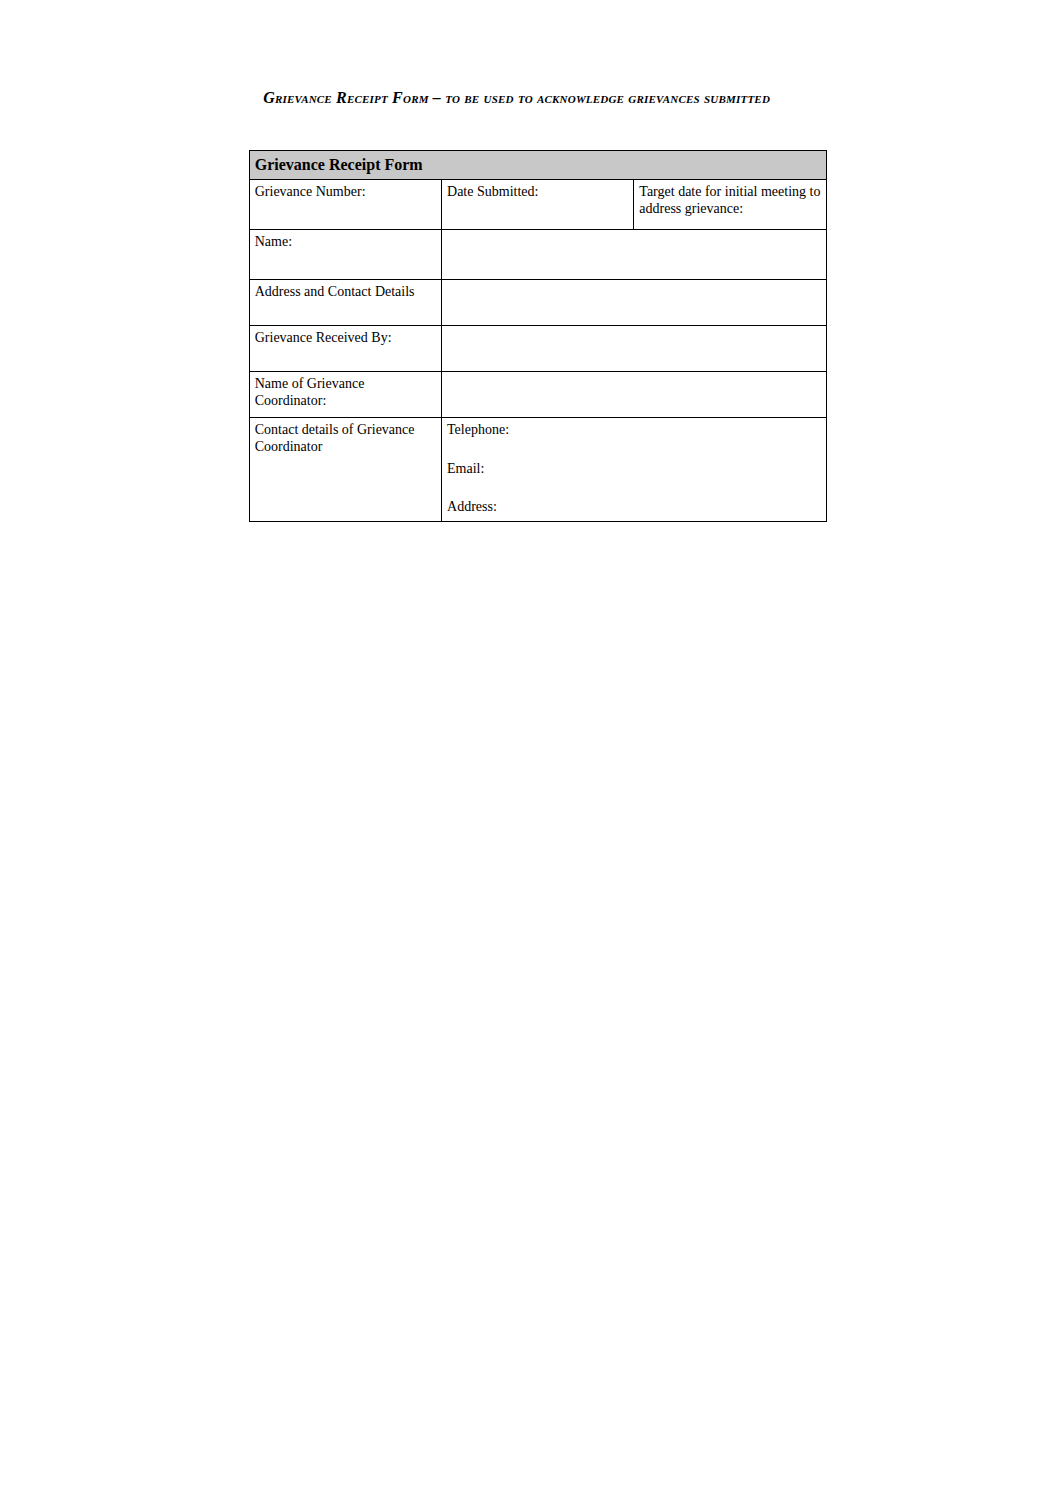Grievance Receipt Form – to be used to acknowledge grievances submitted
| Grievance Receipt Form |
| --- |
| Grievance Number: | Date Submitted: | Target date for initial meeting to address grievance: |
| Name: | |
| Address and Contact Details | |
| Grievance Received By: | |
| Name of Grievance Coordinator: | |
| Contact details of Grievance Coordinator | Telephone: Email: Address: |